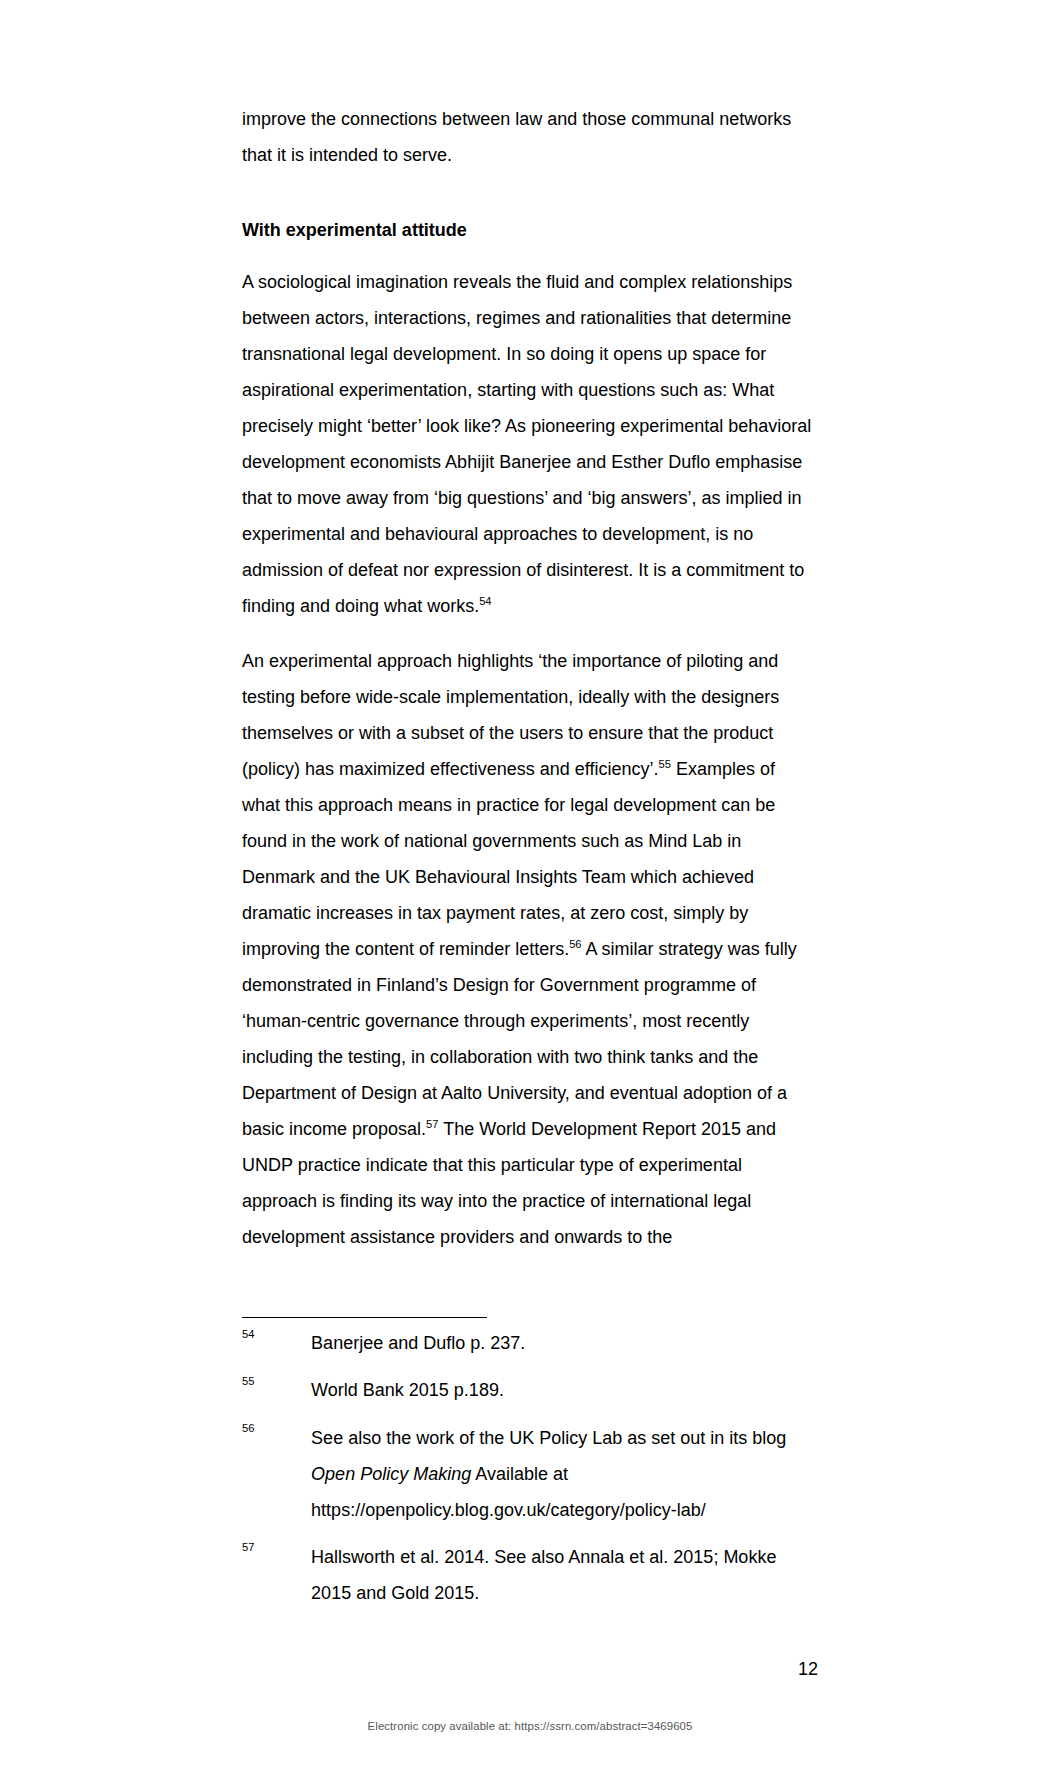improve the connections between law and those communal networks that it is intended to serve.
With experimental attitude
A sociological imagination reveals the fluid and complex relationships between actors, interactions, regimes and rationalities that determine transnational legal development. In so doing it opens up space for aspirational experimentation, starting with questions such as: What precisely might ‘better’ look like? As pioneering experimental behavioral development economists Abhijit Banerjee and Esther Duflo emphasise that to move away from ‘big questions’ and ‘big answers’, as implied in experimental and behavioural approaches to development, is no admission of defeat nor expression of disinterest. It is a commitment to finding and doing what works.54
An experimental approach highlights ‘the importance of piloting and testing before wide-scale implementation, ideally with the designers themselves or with a subset of the users to ensure that the product (policy) has maximized effectiveness and efficiency’.55 Examples of what this approach means in practice for legal development can be found in the work of national governments such as Mind Lab in Denmark and the UK Behavioural Insights Team which achieved dramatic increases in tax payment rates, at zero cost, simply by improving the content of reminder letters.56 A similar strategy was fully demonstrated in Finland’s Design for Government programme of ‘human-centric governance through experiments’, most recently including the testing, in collaboration with two think tanks and the Department of Design at Aalto University, and eventual adoption of a basic income proposal.57 The World Development Report 2015 and UNDP practice indicate that this particular type of experimental approach is finding its way into the practice of international legal development assistance providers and onwards to the
54
Banerjee and Duflo p. 237.
55
World Bank 2015 p.189.
56
See also the work of the UK Policy Lab as set out in its blog Open Policy Making Available at https://openpolicy.blog.gov.uk/category/policy-lab/
57
Hallsworth et al. 2014. See also Annala et al. 2015; Mokke 2015 and Gold 2015.
12
Electronic copy available at: https://ssrn.com/abstract=3469605